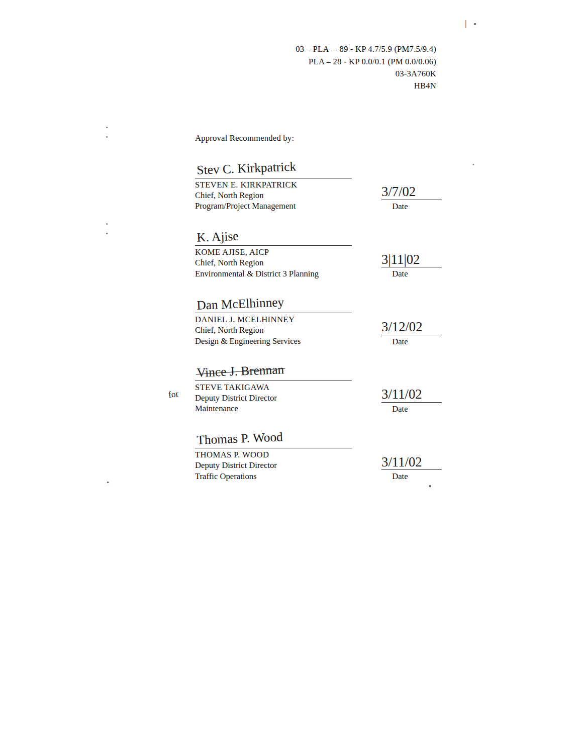•
|
03 – PLA – 89 - KP 4.7/5.9 (PM7.5/9.4)
PLA – 28 - KP 0.0/0.1 (PM 0.0/0.06)
03-3A760K
HB4N
•
•
•
•
•
Approval Recommended by:
Stev C. Kirkpatrick
Steven E. Kirkpatrick
Chief, North Region
Program/Project Management
3/7/02
Date
K. Ajise
Kome Ajise, AICP
Chief, North Region
Environmental & District 3 Planning
3|11|02
Date
Dan McElhinney
Daniel J. McElhinney
Chief, North Region
Design & Engineering Services
3/12/02
Date
for
Vince J. Brennan
Steve Takigawa
Deputy District Director
Maintenance
3/11/02
Date
Thomas P. Wood
Thomas P. Wood
Deputy District Director
Traffic Operations
3/11/02
Date
•
•